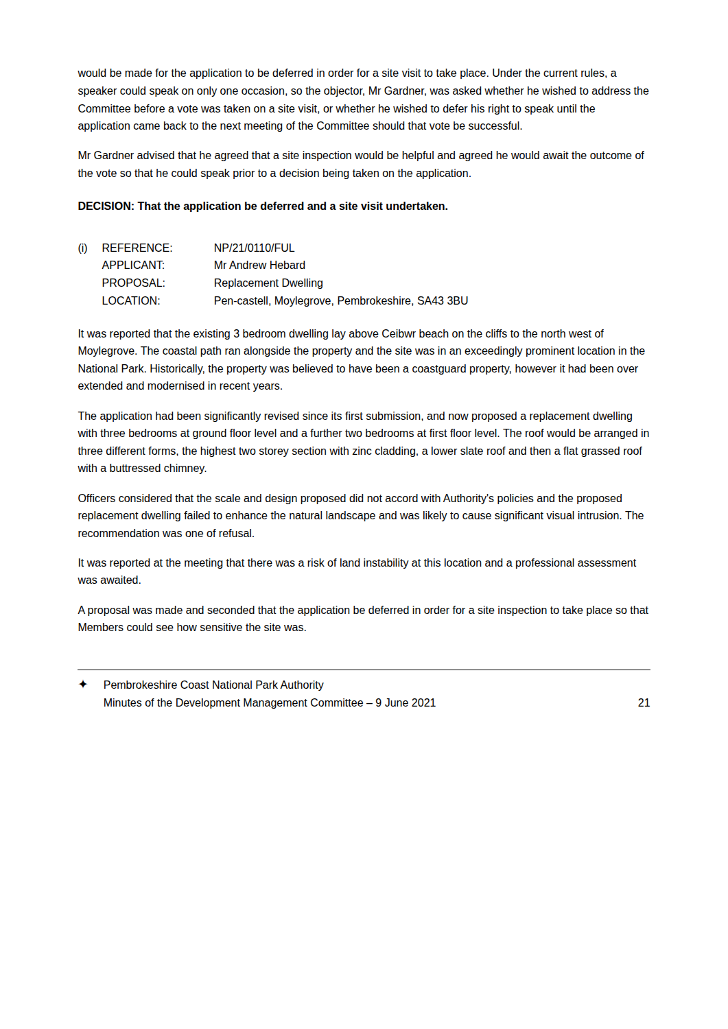would be made for the application to be deferred in order for a site visit to take place. Under the current rules, a speaker could speak on only one occasion, so the objector, Mr Gardner, was asked whether he wished to address the Committee before a vote was taken on a site visit, or whether he wished to defer his right to speak until the application came back to the next meeting of the Committee should that vote be successful.
Mr Gardner advised that he agreed that a site inspection would be helpful and agreed he would await the outcome of the vote so that he could speak prior to a decision being taken on the application.
DECISION: That the application be deferred and a site visit undertaken.
(i)
| REFERENCE: | NP/21/0110/FUL |
| APPLICANT: | Mr Andrew Hebard |
| PROPOSAL: | Replacement Dwelling |
| LOCATION: | Pen-castell, Moylegrove, Pembrokeshire, SA43 3BU |
It was reported that the existing 3 bedroom dwelling lay above Ceibwr beach on the cliffs to the north west of Moylegrove. The coastal path ran alongside the property and the site was in an exceedingly prominent location in the National Park. Historically, the property was believed to have been a coastguard property, however it had been over extended and modernised in recent years.
The application had been significantly revised since its first submission, and now proposed a replacement dwelling with three bedrooms at ground floor level and a further two bedrooms at first floor level. The roof would be arranged in three different forms, the highest two storey section with zinc cladding, a lower slate roof and then a flat grassed roof with a buttressed chimney.
Officers considered that the scale and design proposed did not accord with Authority's policies and the proposed replacement dwelling failed to enhance the natural landscape and was likely to cause significant visual intrusion. The recommendation was one of refusal.
It was reported at the meeting that there was a risk of land instability at this location and a professional assessment was awaited.
A proposal was made and seconded that the application be deferred in order for a site inspection to take place so that Members could see how sensitive the site was.
✦
Pembrokeshire Coast National Park Authority
Minutes of the Development Management Committee – 9 June 2021 21